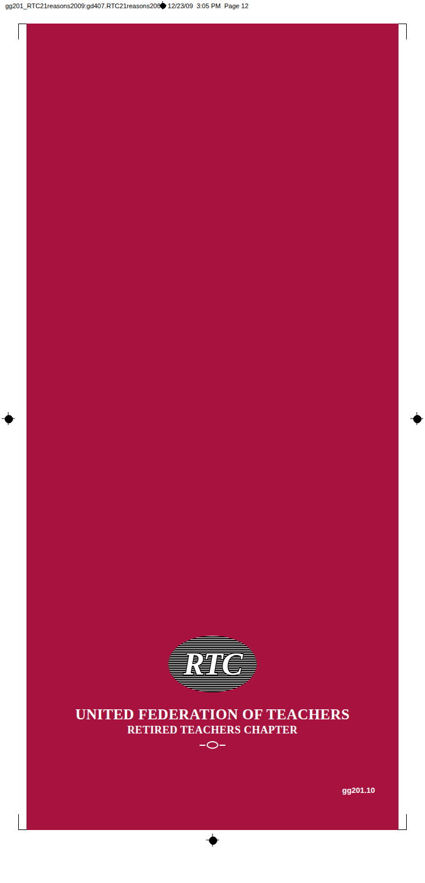gg201_RTC21reasons2009:gd407.RTC21reasons2007 12/23/09 3:05 PM Page 12
RTC
UNITED FEDERATION OF TEACHERS
RETIRED TEACHERS CHAPTER
gg201.10